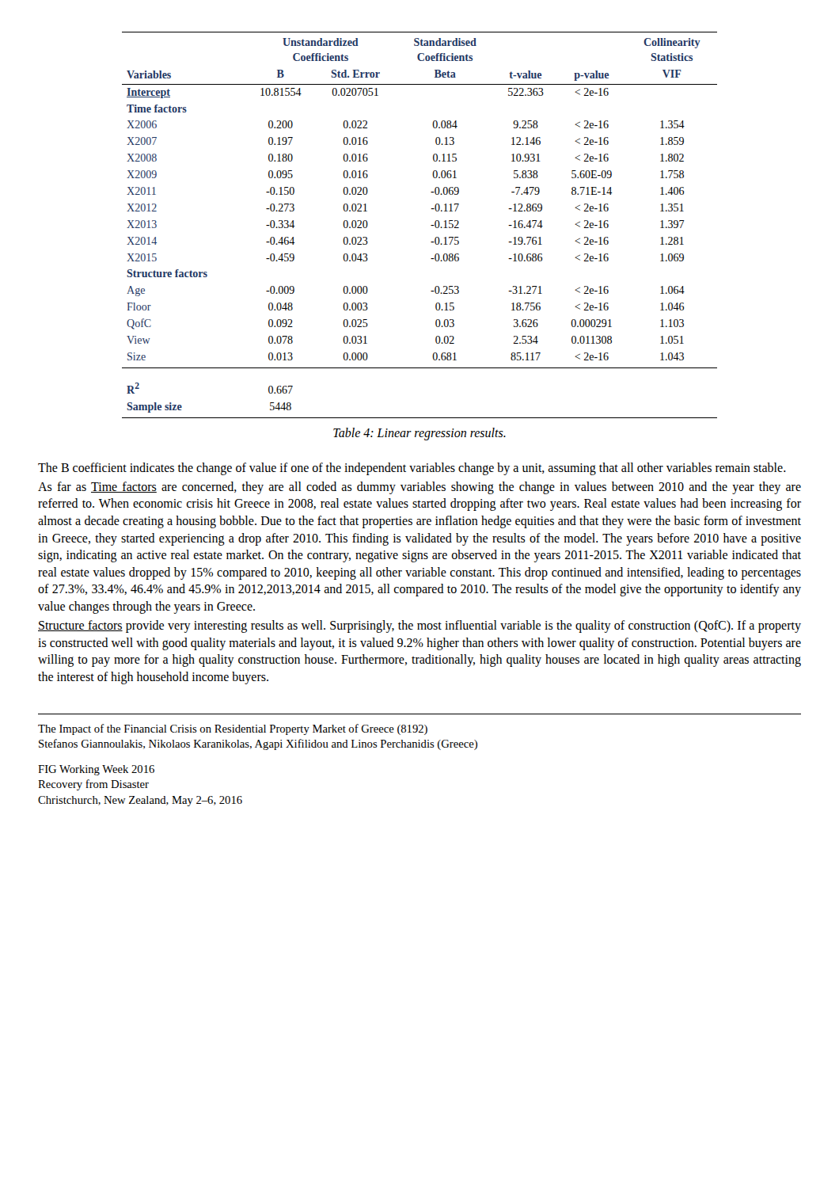| Variables | Unstandardized Coefficients | Standardised Coefficients | t-value | p-value | Collinearity Statistics |
| --- | --- | --- | --- | --- | --- |
| B | Std. Error | Beta | VIF |
| Intercept | 10.81554 | 0.0207051 | | 522.363 | < 2e-16 | |
| Time factors | | | | | | |
| X2006 | 0.200 | 0.022 | 0.084 | 9.258 | < 2e-16 | 1.354 |
| X2007 | 0.197 | 0.016 | 0.13 | 12.146 | < 2e-16 | 1.859 |
| X2008 | 0.180 | 0.016 | 0.115 | 10.931 | < 2e-16 | 1.802 |
| X2009 | 0.095 | 0.016 | 0.061 | 5.838 | 5.60E-09 | 1.758 |
| X2011 | -0.150 | 0.020 | -0.069 | -7.479 | 8.71E-14 | 1.406 |
| X2012 | -0.273 | 0.021 | -0.117 | -12.869 | < 2e-16 | 1.351 |
| X2013 | -0.334 | 0.020 | -0.152 | -16.474 | < 2e-16 | 1.397 |
| X2014 | -0.464 | 0.023 | -0.175 | -19.761 | < 2e-16 | 1.281 |
| X2015 | -0.459 | 0.043 | -0.086 | -10.686 | < 2e-16 | 1.069 |
| Structure factors | | | | | | |
| Age | -0.009 | 0.000 | -0.253 | -31.271 | < 2e-16 | 1.064 |
| Floor | 0.048 | 0.003 | 0.15 | 18.756 | < 2e-16 | 1.046 |
| QofC | 0.092 | 0.025 | 0.03 | 3.626 | 0.000291 | 1.103 |
| View | 0.078 | 0.031 | 0.02 | 2.534 | 0.011308 | 1.051 |
| Size | 0.013 | 0.000 | 0.681 | 85.117 | < 2e-16 | 1.043 |
| R 2 | 0.667 | | | | | |
| Sample size | 5448 | | | | | |
Table 4: Linear regression results.
The B coefficient indicates the change of value if one of the independent variables change by a unit, assuming that all other variables remain stable.
As far as Time factors are concerned, they are all coded as dummy variables showing the change in values between 2010 and the year they are referred to. When economic crisis hit Greece in 2008, real estate values started dropping after two years. Real estate values had been increasing for almost a decade creating a housing bobble. Due to the fact that properties are inflation hedge equities and that they were the basic form of investment in Greece, they started experiencing a drop after 2010. This finding is validated by the results of the model. The years before 2010 have a positive sign, indicating an active real estate market. On the contrary, negative signs are observed in the years 2011-2015. The X2011 variable indicated that real estate values dropped by 15% compared to 2010, keeping all other variable constant. This drop continued and intensified, leading to percentages of 27.3%, 33.4%, 46.4% and 45.9% in 2012,2013,2014 and 2015, all compared to 2010. The results of the model give the opportunity to identify any value changes through the years in Greece.
Structure factors provide very interesting results as well. Surprisingly, the most influential variable is the quality of construction (QofC). If a property is constructed well with good quality materials and layout, it is valued 9.2% higher than others with lower quality of construction. Potential buyers are willing to pay more for a high quality construction house. Furthermore, traditionally, high quality houses are located in high quality areas attracting the interest of high household income buyers.
The Impact of the Financial Crisis on Residential Property Market of Greece (8192)
Stefanos Giannoulakis, Nikolaos Karanikolas, Agapi Xifilidou and Linos Perchanidis (Greece)
FIG Working Week 2016
Recovery from Disaster
Christchurch, New Zealand, May 2–6, 2016